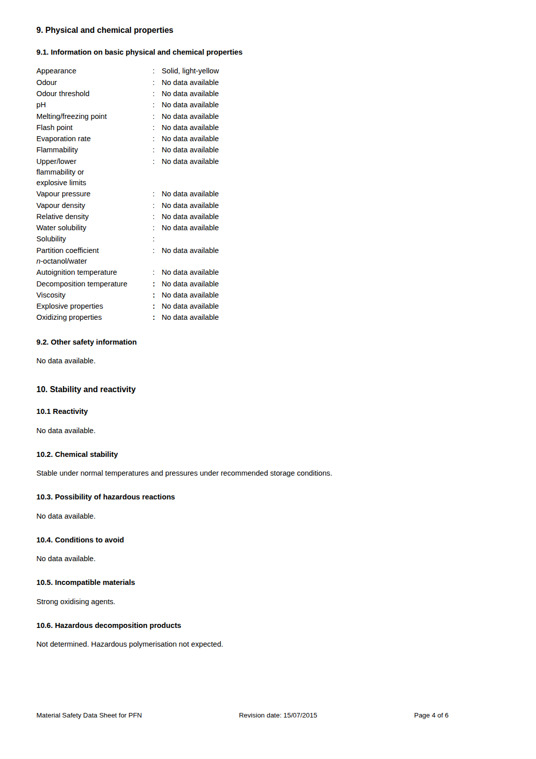9. Physical and chemical properties
9.1. Information on basic physical and chemical properties
| Appearance | : | Solid, light-yellow |
| Odour | : | No data available |
| Odour threshold | : | No data available |
| pH | : | No data available |
| Melting/freezing point | : | No data available |
| Flash point | : | No data available |
| Evaporation rate | : | No data available |
| Flammability | : | No data available |
| Upper/lower flammability or explosive limits | : | No data available |
| Vapour pressure | : | No data available |
| Vapour density | : | No data available |
| Relative density | : | No data available |
| Water solubility | : | No data available |
| Solubility | : | |
| Partition coefficient n -octanol/water | : | No data available |
| Autoignition temperature | : | No data available |
| Decomposition temperature | : | No data available |
| Viscosity | : | No data available |
| Explosive properties | : | No data available |
| Oxidizing properties | : | No data available |
9.2. Other safety information
No data available.
10. Stability and reactivity
10.1 Reactivity
No data available.
10.2. Chemical stability
Stable under normal temperatures and pressures under recommended storage conditions.
10.3. Possibility of hazardous reactions
No data available.
10.4. Conditions to avoid
No data available.
10.5. Incompatible materials
Strong oxidising agents.
10.6. Hazardous decomposition products
Not determined. Hazardous polymerisation not expected.
Material Safety Data Sheet for PFN Revision date: 15/07/2015 Page 4 of 6